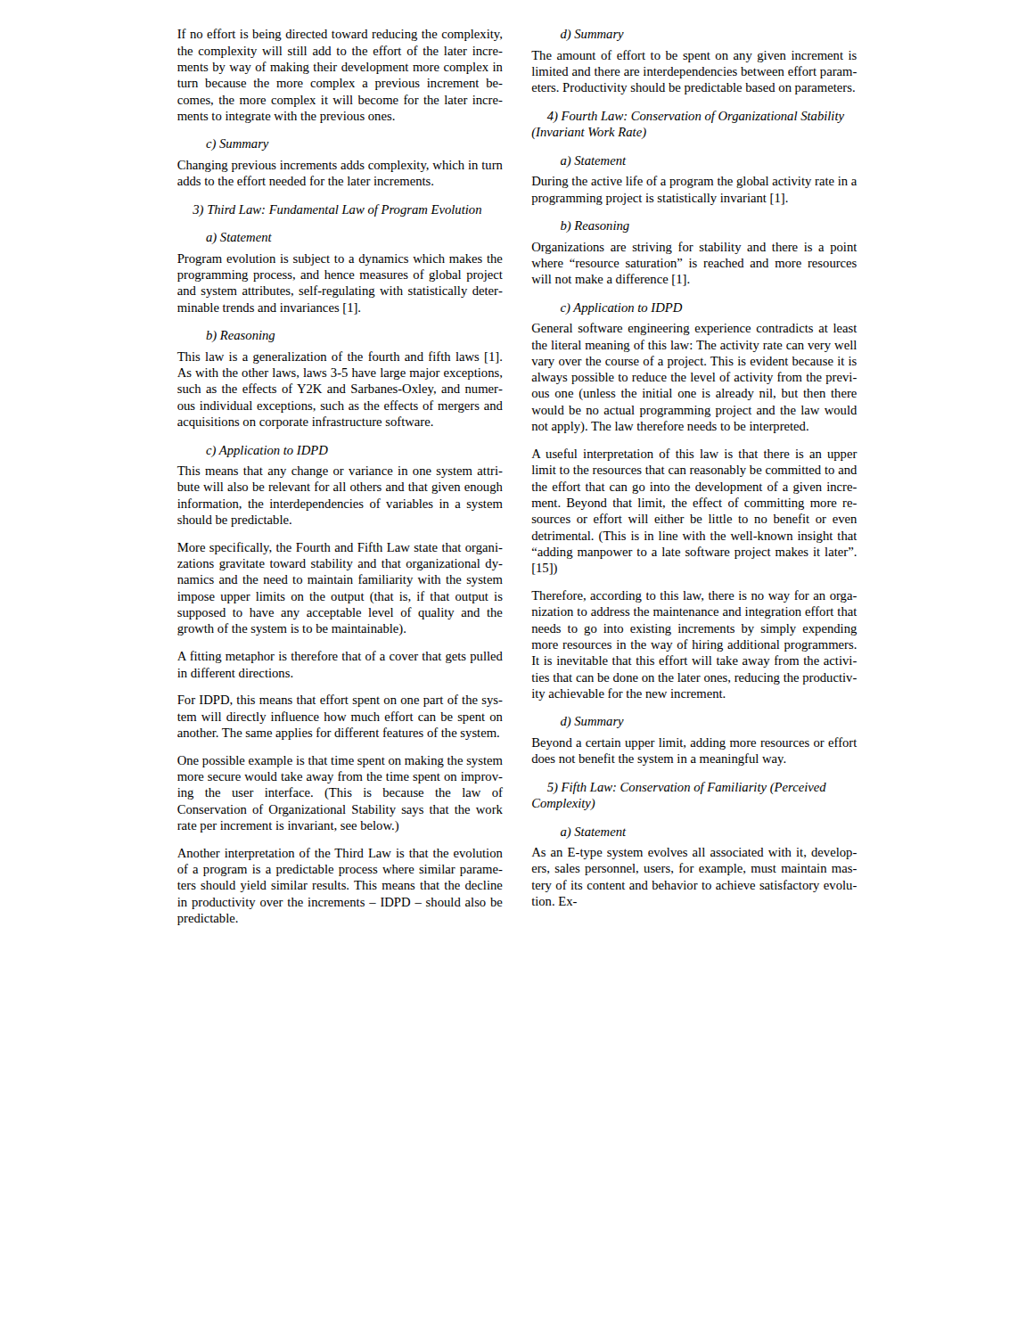If no effort is being directed toward reducing the complexity, the complexity will still add to the effort of the later increments by way of making their development more complex in turn because the more complex a previous increment becomes, the more complex it will become for the later increments to integrate with the previous ones.
c) Summary
Changing previous increments adds complexity, which in turn adds to the effort needed for the later increments.
3) Third Law: Fundamental Law of Program Evolution
a) Statement
Program evolution is subject to a dynamics which makes the programming process, and hence measures of global project and system attributes, self-regulating with statistically determinable trends and invariances [1].
b) Reasoning
This law is a generalization of the fourth and fifth laws [1]. As with the other laws, laws 3-5 have large major exceptions, such as the effects of Y2K and Sarbanes-Oxley, and numerous individual exceptions, such as the effects of mergers and acquisitions on corporate infrastructure software.
c) Application to IDPD
This means that any change or variance in one system attribute will also be relevant for all others and that given enough information, the interdependencies of variables in a system should be predictable.
More specifically, the Fourth and Fifth Law state that organizations gravitate toward stability and that organizational dynamics and the need to maintain familiarity with the system impose upper limits on the output (that is, if that output is supposed to have any acceptable level of quality and the growth of the system is to be maintainable).
A fitting metaphor is therefore that of a cover that gets pulled in different directions.
For IDPD, this means that effort spent on one part of the system will directly influence how much effort can be spent on another. The same applies for different features of the system.
One possible example is that time spent on making the system more secure would take away from the time spent on improving the user interface. (This is because the law of Conservation of Organizational Stability says that the work rate per increment is invariant, see below.)
Another interpretation of the Third Law is that the evolution of a program is a predictable process where similar parameters should yield similar results. This means that the decline in productivity over the increments – IDPD – should also be predictable.
d) Summary
The amount of effort to be spent on any given increment is limited and there are interdependencies between effort parameters. Productivity should be predictable based on parameters.
4) Fourth Law: Conservation of Organizational Stability (Invariant Work Rate)
a) Statement
During the active life of a program the global activity rate in a programming project is statistically invariant [1].
b) Reasoning
Organizations are striving for stability and there is a point where “resource saturation” is reached and more resources will not make a difference [1].
c) Application to IDPD
General software engineering experience contradicts at least the literal meaning of this law: The activity rate can very well vary over the course of a project. This is evident because it is always possible to reduce the level of activity from the previous one (unless the initial one is already nil, but then there would be no actual programming project and the law would not apply). The law therefore needs to be interpreted.
A useful interpretation of this law is that there is an upper limit to the resources that can reasonably be committed to and the effort that can go into the development of a given increment. Beyond that limit, the effect of committing more resources or effort will either be little to no benefit or even detrimental. (This is in line with the well-known insight that “adding manpower to a late software project makes it later”. [15])
Therefore, according to this law, there is no way for an organization to address the maintenance and integration effort that needs to go into existing increments by simply expending more resources in the way of hiring additional programmers. It is inevitable that this effort will take away from the activities that can be done on the later ones, reducing the productivity achievable for the new increment.
d) Summary
Beyond a certain upper limit, adding more resources or effort does not benefit the system in a meaningful way.
5) Fifth Law: Conservation of Familiarity (Perceived Complexity)
a) Statement
As an E-type system evolves all associated with it, developers, sales personnel, users, for example, must maintain mastery of its content and behavior to achieve satisfactory evolution. Ex-